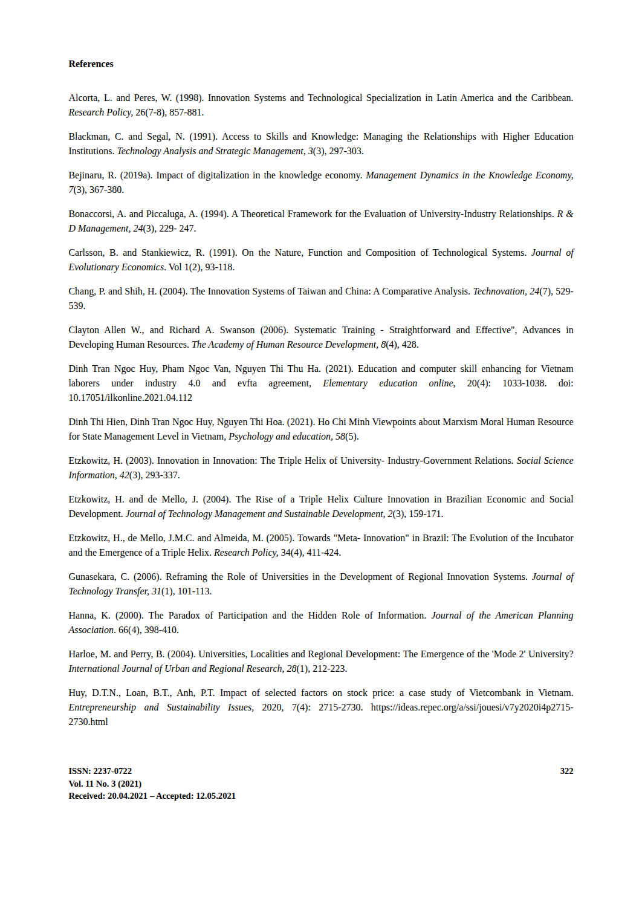References
Alcorta, L. and Peres, W. (1998). Innovation Systems and Technological Specialization in Latin America and the Caribbean. Research Policy, 26(7-8), 857-881.
Blackman, C. and Segal, N. (1991). Access to Skills and Knowledge: Managing the Relationships with Higher Education Institutions. Technology Analysis and Strategic Management, 3(3), 297-303.
Bejinaru, R. (2019a). Impact of digitalization in the knowledge economy. Management Dynamics in the Knowledge Economy, 7(3), 367-380.
Bonaccorsi, A. and Piccaluga, A. (1994). A Theoretical Framework for the Evaluation of University-Industry Relationships. R & D Management, 24(3), 229- 247.
Carlsson, B. and Stankiewicz, R. (1991). On the Nature, Function and Composition of Technological Systems. Journal of Evolutionary Economics. Vol 1(2), 93-118.
Chang, P. and Shih, H. (2004). The Innovation Systems of Taiwan and China: A Comparative Analysis. Technovation, 24(7), 529-539.
Clayton Allen W., and Richard A. Swanson (2006). Systematic Training - Straightforward and Effective", Advances in Developing Human Resources. The Academy of Human Resource Development, 8(4), 428.
Dinh Tran Ngoc Huy, Pham Ngoc Van, Nguyen Thi Thu Ha. (2021). Education and computer skill enhancing for Vietnam laborers under industry 4.0 and evfta agreement, Elementary education online, 20(4): 1033-1038. doi: 10.17051/ilkonline.2021.04.112
Dinh Thi Hien, Dinh Tran Ngoc Huy, Nguyen Thi Hoa. (2021). Ho Chi Minh Viewpoints about Marxism Moral Human Resource for State Management Level in Vietnam, Psychology and education, 58(5).
Etzkowitz, H. (2003). Innovation in Innovation: The Triple Helix of University- Industry-Government Relations. Social Science Information, 42(3), 293-337.
Etzkowitz, H. and de Mello, J. (2004). The Rise of a Triple Helix Culture Innovation in Brazilian Economic and Social Development. Journal of Technology Management and Sustainable Development, 2(3), 159-171.
Etzkowitz, H., de Mello, J.M.C. and Almeida, M. (2005). Towards "Meta- Innovation" in Brazil: The Evolution of the Incubator and the Emergence of a Triple Helix. Research Policy, 34(4), 411-424.
Gunasekara, C. (2006). Reframing the Role of Universities in the Development of Regional Innovation Systems. Journal of Technology Transfer, 31(1), 101-113.
Hanna, K. (2000). The Paradox of Participation and the Hidden Role of Information. Journal of the American Planning Association. 66(4), 398-410.
Harloe, M. and Perry, B. (2004). Universities, Localities and Regional Development: The Emergence of the 'Mode 2' University? International Journal of Urban and Regional Research, 28(1), 212-223.
Huy, D.T.N., Loan, B.T., Anh, P.T. Impact of selected factors on stock price: a case study of Vietcombank in Vietnam. Entrepreneurship and Sustainability Issues, 2020, 7(4): 2715-2730. https://ideas.repec.org/a/ssi/jouesi/v7y2020i4p2715-2730.html
322
ISSN: 2237-0722
Vol. 11 No. 3 (2021)
Received: 20.04.2021 – Accepted: 12.05.2021